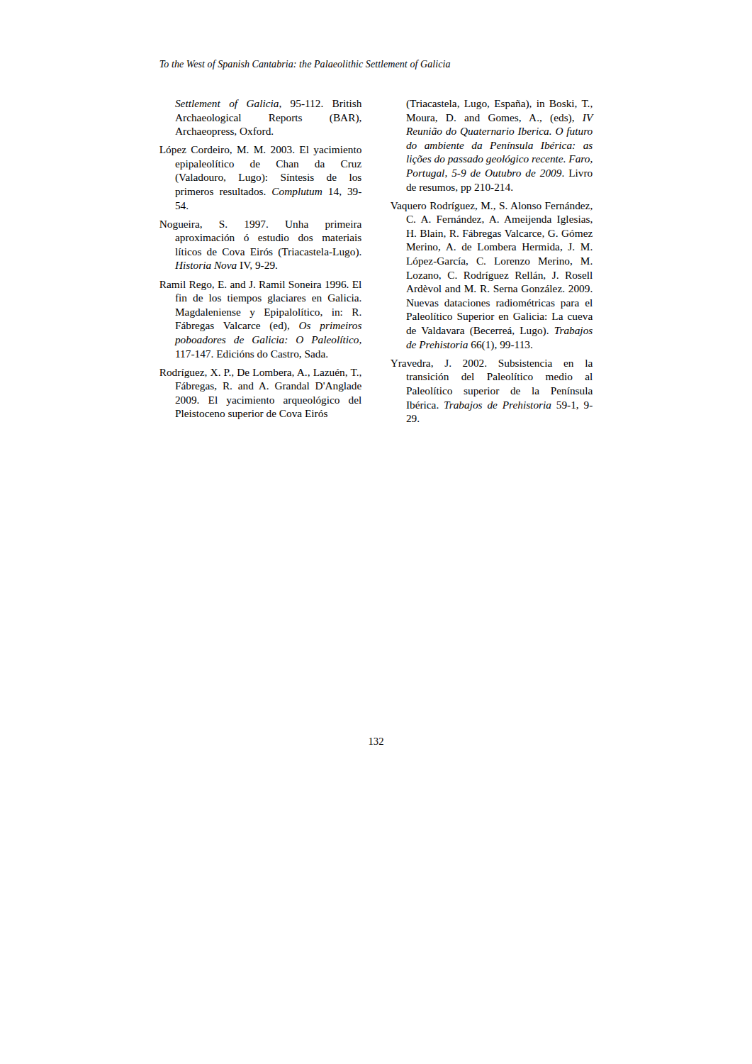To the West of Spanish Cantabria: the Palaeolithic Settlement of Galicia
Settlement of Galicia, 95-112. British Archaeological Reports (BAR), Archaeopress, Oxford.
López Cordeiro, M. M. 2003. El yacimiento epipaleolítico de Chan da Cruz (Valadouro, Lugo): Síntesis de los primeros resultados. Complutum 14, 39-54.
Nogueira, S. 1997. Unha primeira aproximación ó estudio dos materiais líticos de Cova Eirós (Triacastela-Lugo). Historia Nova IV, 9-29.
Ramil Rego, E. and J. Ramil Soneira 1996. El fin de los tiempos glaciares en Galicia. Magdaleniense y Epipalolítico, in: R. Fábregas Valcarce (ed), Os primeiros poboadores de Galicia: O Paleolítico, 117-147. Edicións do Castro, Sada.
Rodríguez, X. P., De Lombera, A., Lazuén, T., Fábregas, R. and A. Grandal D'Anglade 2009. El yacimiento arqueológico del Pleistoceno superior de Cova Eirós
(Triacastela, Lugo, España), in Boski, T., Moura, D. and Gomes, A., (eds), IV Reunião do Quaternario Iberica. O futuro do ambiente da Península Ibérica: as lições do passado geológico recente. Faro, Portugal, 5-9 de Outubro de 2009. Livro de resumos, pp 210-214.
Vaquero Rodríguez, M., S. Alonso Fernández, C. A. Fernández, A. Ameijenda Iglesias, H. Blain, R. Fábregas Valcarce, G. Gómez Merino, A. de Lombera Hermida, J. M. López-García, C. Lorenzo Merino, M. Lozano, C. Rodríguez Rellán, J. Rosell Ardèvol and M. R. Serna González. 2009. Nuevas dataciones radiométricas para el Paleolítico Superior en Galicia: La cueva de Valdavara (Becerreá, Lugo). Trabajos de Prehistoria 66(1), 99-113.
Yravedra, J. 2002. Subsistencia en la transición del Paleolítico medio al Paleolítico superior de la Península Ibérica. Trabajos de Prehistoria 59-1, 9-29.
132